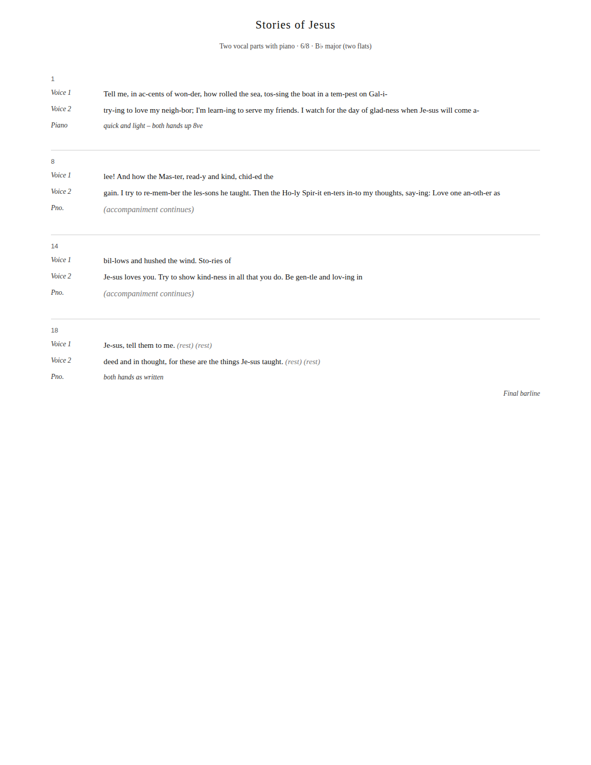Stories of Jesus
Two vocal parts with piano · 6/8 · B♭ major (two flats)
1
| Voice 1 | Tell me, in ac-cents of won - der, how rolled the sea, tos-sing the boat in a tem - pest on Gal - i- |
| Voice 2 | try - ing to love my neigh - bor; I'm learn-ing to serve my friends. I watch for the day of glad - ness when Je - sus will come a- |
| Piano | quick and light – both hands up 8ve |
8
| Voice 1 | lee! And how the Mas - ter, read - y and kind, chid - ed the |
| Voice 2 | gain. I try to re-mem-ber the les - sons he taught. Then the Ho - ly Spir-it en-ters in-to my thoughts, say-ing: Love one an-oth-er as |
| Pno. | (accompaniment continues) |
14
| Voice 1 | bil - lows and hushed the wind. Sto - ries of |
| Voice 2 | Je - sus loves you. Try to show kind - ness in all that you do. Be gen - tle and lov - ing in |
| Pno. | (accompaniment continues) |
18
| Voice 1 | Je - sus, tell them to me. (rest) (rest) |
| Voice 2 | deed and in thought, for these are the things Je - sus taught. (rest) (rest) |
| Pno. | both hands as written |
Final barline